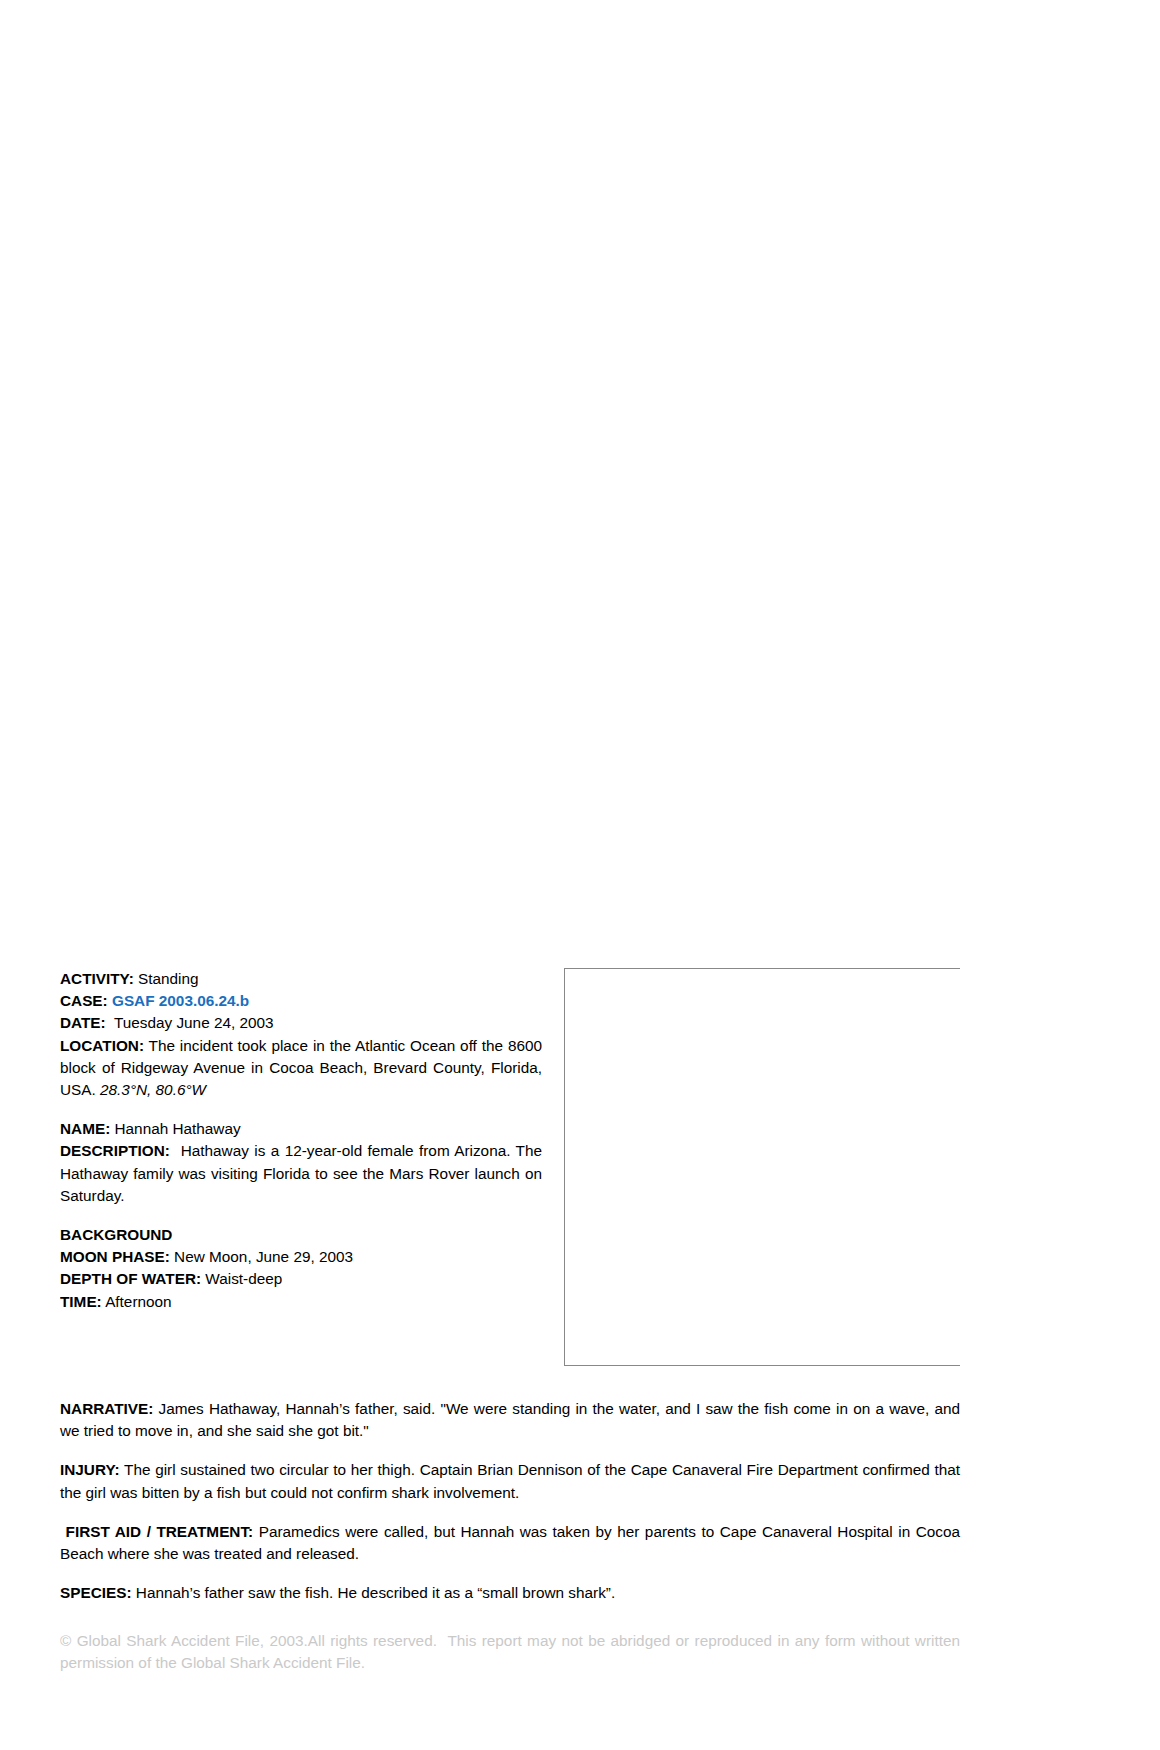ACTIVITY: Standing
CASE: GSAF 2003.06.24.b
DATE: Tuesday June 24, 2003
LOCATION: The incident took place in the Atlantic Ocean off the 8600 block of Ridgeway Avenue in Cocoa Beach, Brevard County, Florida, USA. 28.3°N, 80.6°W
NAME: Hannah Hathaway
DESCRIPTION: Hathaway is a 12-year-old female from Arizona. The Hathaway family was visiting Florida to see the Mars Rover launch on Saturday.
BACKGROUND
MOON PHASE: New Moon, June 29, 2003
DEPTH OF WATER: Waist-deep
TIME: Afternoon
NARRATIVE: James Hathaway, Hannah’s father, said. "We were standing in the water, and I saw the fish come in on a wave, and we tried to move in, and she said she got bit."
INJURY: The girl sustained two circular to her thigh. Captain Brian Dennison of the Cape Canaveral Fire Department confirmed that the girl was bitten by a fish but could not confirm shark involvement.
FIRST AID / TREATMENT: Paramedics were called, but Hannah was taken by her parents to Cape Canaveral Hospital in Cocoa Beach where she was treated and released.
SPECIES: Hannah’s father saw the fish. He described it as a “small brown shark”.
© Global Shark Accident File, 2003.All rights reserved. This report may not be abridged or reproduced in any form without written permission of the Global Shark Accident File.